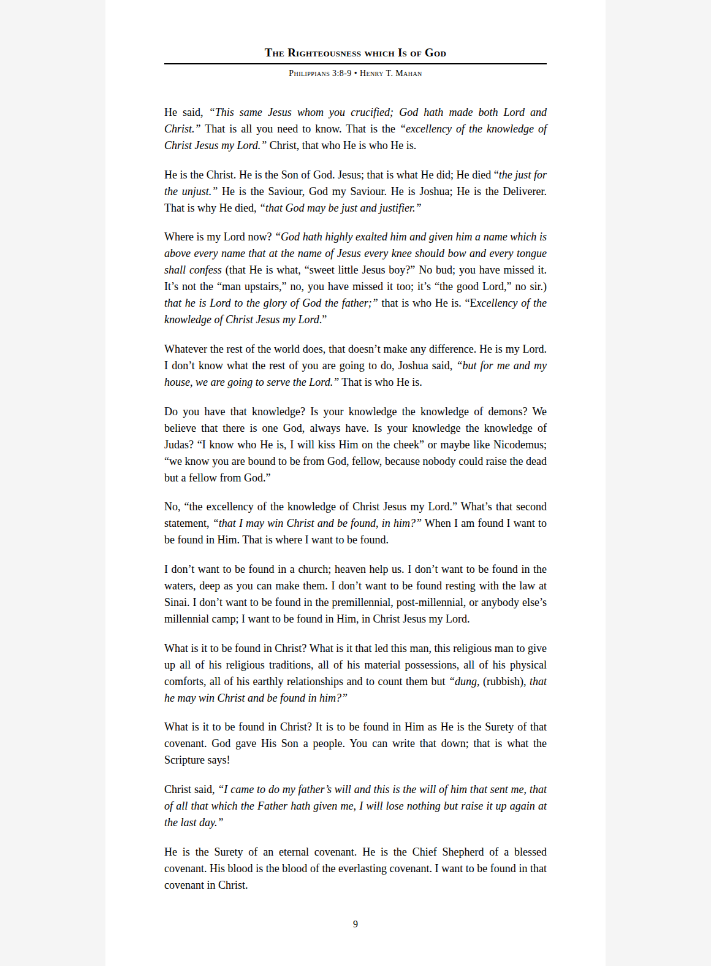The Righteousness which Is of God
Philippians 3:8-9 • Henry T. Mahan
He said, “This same Jesus whom you crucified; God hath made both Lord and Christ.” That is all you need to know. That is the “excellency of the knowledge of Christ Jesus my Lord.” Christ, that who He is who He is.
He is the Christ. He is the Son of God. Jesus; that is what He did; He died “the just for the unjust.” He is the Saviour, God my Saviour. He is Joshua; He is the Deliverer. That is why He died, “that God may be just and justifier.”
Where is my Lord now? “God hath highly exalted him and given him a name which is above every name that at the name of Jesus every knee should bow and every tongue shall confess (that He is what, “sweet little Jesus boy?” No bud; you have missed it. It’s not the “man upstairs,” no, you have missed it too; it’s “the good Lord,” no sir.) that he is Lord to the glory of God the father;” that is who He is. “Excellency of the knowledge of Christ Jesus my Lord.”
Whatever the rest of the world does, that doesn’t make any difference. He is my Lord. I don’t know what the rest of you are going to do, Joshua said, “but for me and my house, we are going to serve the Lord.” That is who He is.
Do you have that knowledge? Is your knowledge the knowledge of demons? We believe that there is one God, always have. Is your knowledge the knowledge of Judas? “I know who He is, I will kiss Him on the cheek” or maybe like Nicodemus; “we know you are bound to be from God, fellow, because nobody could raise the dead but a fellow from God.”
No, “the excellency of the knowledge of Christ Jesus my Lord.” What’s that second statement, “that I may win Christ and be found, in him?” When I am found I want to be found in Him. That is where I want to be found.
I don’t want to be found in a church; heaven help us. I don’t want to be found in the waters, deep as you can make them. I don’t want to be found resting with the law at Sinai. I don’t want to be found in the premillennial, post-millennial, or anybody else’s millennial camp; I want to be found in Him, in Christ Jesus my Lord.
What is it to be found in Christ? What is it that led this man, this religious man to give up all of his religious traditions, all of his material possessions, all of his physical comforts, all of his earthly relationships and to count them but “dung, (rubbish), that he may win Christ and be found in him?”
What is it to be found in Christ? It is to be found in Him as He is the Surety of that covenant. God gave His Son a people. You can write that down; that is what the Scripture says!
Christ said, “I came to do my father’s will and this is the will of him that sent me, that of all that which the Father hath given me, I will lose nothing but raise it up again at the last day.”
He is the Surety of an eternal covenant. He is the Chief Shepherd of a blessed covenant. His blood is the blood of the everlasting covenant. I want to be found in that covenant in Christ.
9